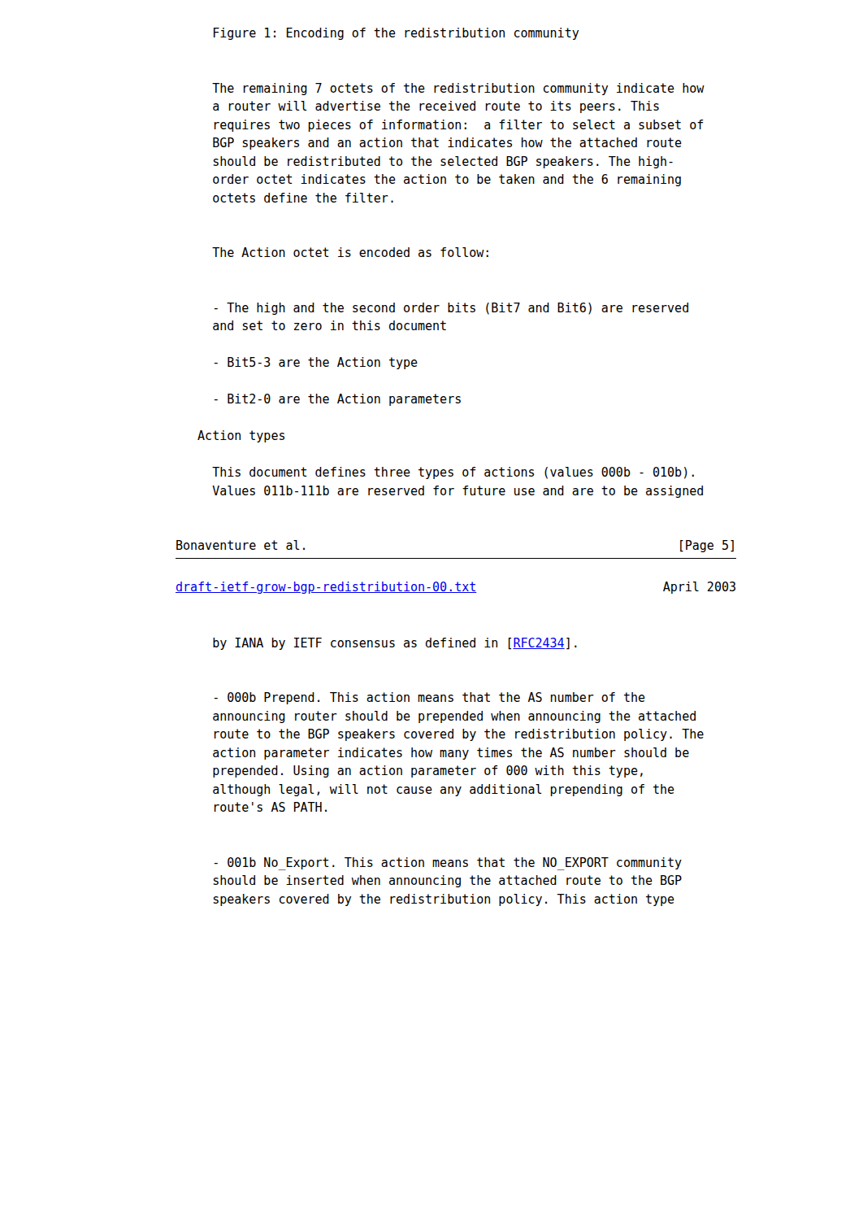Figure 1: Encoding of the redistribution community
     The remaining 7 octets of the redistribution community indicate how
     a router will advertise the received route to its peers. This
     requires two pieces of information:  a filter to select a subset of
     BGP speakers and an action that indicates how the attached route
     should be redistributed to the selected BGP speakers. The high-
     order octet indicates the action to be taken and the 6 remaining
     octets define the filter.
     The Action octet is encoded as follow:
     - The high and the second order bits (Bit7 and Bit6) are reserved
     and set to zero in this document
     - Bit5-3 are the Action type
     - Bit2-0 are the Action parameters
   Action types
     This document defines three types of actions (values 000b - 010b).
     Values 011b-111b are reserved for future use and are to be assigned
Bonaventure et al. [Page 5]
draft-ietf-grow-bgp-redistribution-00.txt April 2003
     by IANA by IETF consensus as defined in [RFC2434].
     - 000b Prepend. This action means that the AS number of the
     announcing router should be prepended when announcing the attached
     route to the BGP speakers covered by the redistribution policy. The
     action parameter indicates how many times the AS number should be
     prepended. Using an action parameter of 000 with this type,
     although legal, will not cause any additional prepending of the
     route's AS PATH.
     - 001b No_Export. This action means that the NO_EXPORT community
     should be inserted when announcing the attached route to the BGP
     speakers covered by the redistribution policy. This action type